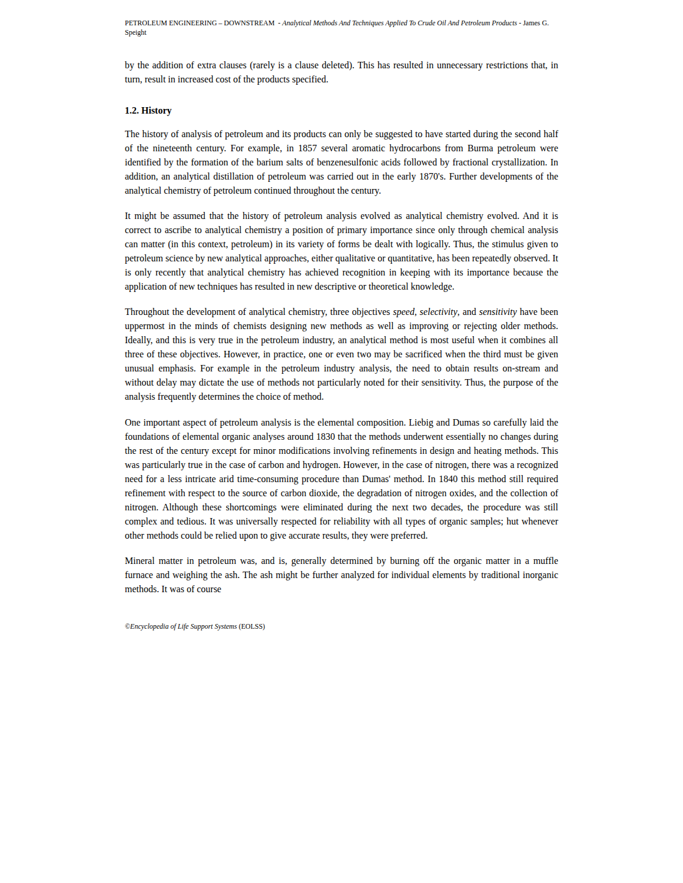PETROLEUM ENGINEERING – DOWNSTREAM - Analytical Methods And Techniques Applied To Crude Oil And Petroleum Products - James G. Speight
by the addition of extra clauses (rarely is a clause deleted). This has resulted in unnecessary restrictions that, in turn, result in increased cost of the products specified.
1.2. History
The history of analysis of petroleum and its products can only be suggested to have started during the second half of the nineteenth century. For example, in 1857 several aromatic hydrocarbons from Burma petroleum were identified by the formation of the barium salts of benzenesulfonic acids followed by fractional crystallization. In addition, an analytical distillation of petroleum was carried out in the early 1870's. Further developments of the analytical chemistry of petroleum continued throughout the century.
It might be assumed that the history of petroleum analysis evolved as analytical chemistry evolved. And it is correct to ascribe to analytical chemistry a position of primary importance since only through chemical analysis can matter (in this context, petroleum) in its variety of forms be dealt with logically. Thus, the stimulus given to petroleum science by new analytical approaches, either qualitative or quantitative, has been repeatedly observed. It is only recently that analytical chemistry has achieved recognition in keeping with its importance because the application of new techniques has resulted in new descriptive or theoretical knowledge.
Throughout the development of analytical chemistry, three objectives speed, selectivity, and sensitivity have been uppermost in the minds of chemists designing new methods as well as improving or rejecting older methods. Ideally, and this is very true in the petroleum industry, an analytical method is most useful when it combines all three of these objectives. However, in practice, one or even two may be sacrificed when the third must be given unusual emphasis. For example in the petroleum industry analysis, the need to obtain results on-stream and without delay may dictate the use of methods not particularly noted for their sensitivity. Thus, the purpose of the analysis frequently determines the choice of method.
One important aspect of petroleum analysis is the elemental composition. Liebig and Dumas so carefully laid the foundations of elemental organic analyses around 1830 that the methods underwent essentially no changes during the rest of the century except for minor modifications involving refinements in design and heating methods. This was particularly true in the case of carbon and hydrogen. However, in the case of nitrogen, there was a recognized need for a less intricate arid time-consuming procedure than Dumas' method. In 1840 this method still required refinement with respect to the source of carbon dioxide, the degradation of nitrogen oxides, and the collection of nitrogen. Although these shortcomings were eliminated during the next two decades, the procedure was still complex and tedious. It was universally respected for reliability with all types of organic samples; hut whenever other methods could be relied upon to give accurate results, they were preferred.
Mineral matter in petroleum was, and is, generally determined by burning off the organic matter in a muffle furnace and weighing the ash. The ash might be further analyzed for individual elements by traditional inorganic methods. It was of course
©Encyclopedia of Life Support Systems (EOLSS)